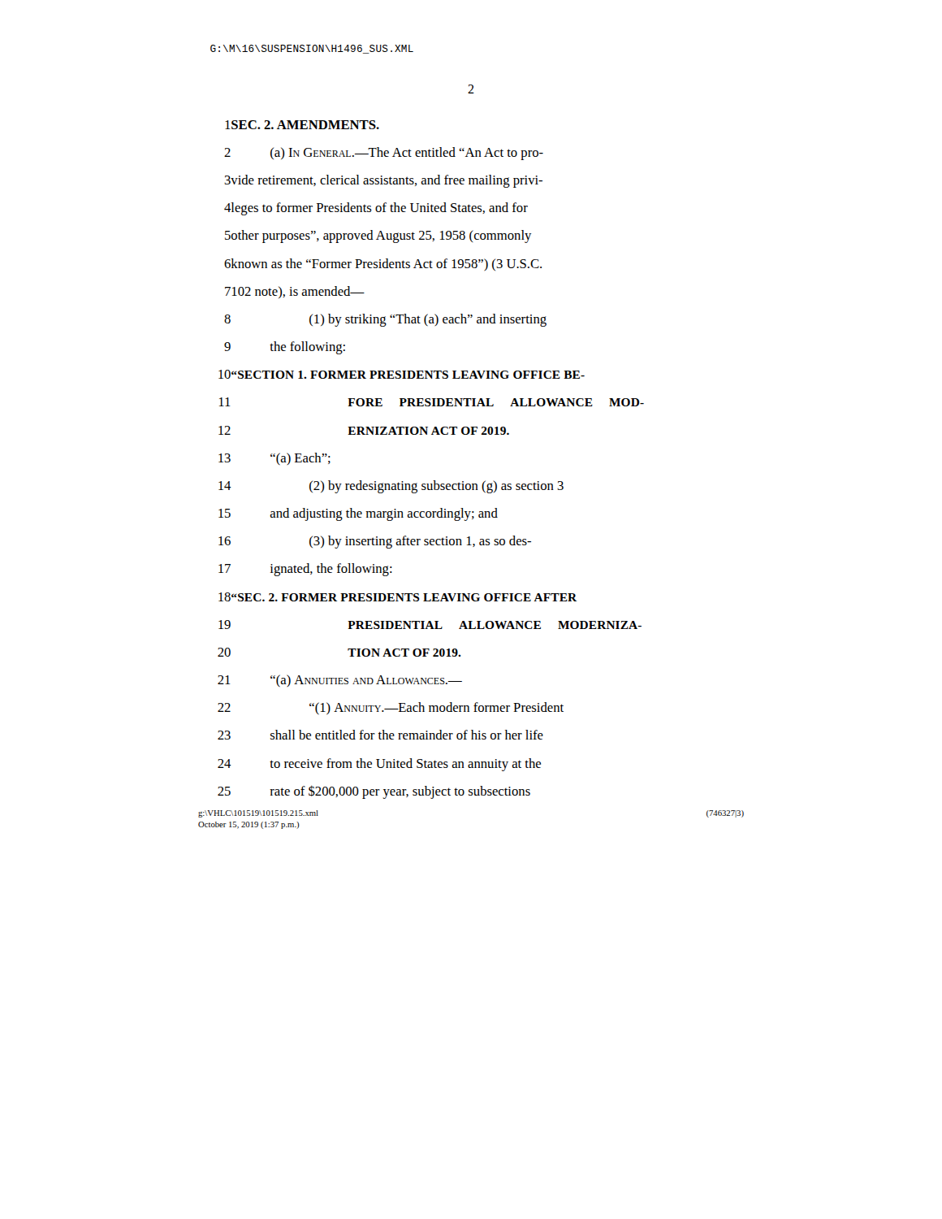G:\M\16\SUSPENSION\H1496_SUS.XML
2
| 1 | SEC. 2. AMENDMENTS. |
| 2 | (a) In General. —The Act entitled “An Act to pro- |
| 3 | vide retirement, clerical assistants, and free mailing privi- |
| 4 | leges to former Presidents of the United States, and for |
| 5 | other purposes”, approved August 25, 1958 (commonly |
| 6 | known as the “Former Presidents Act of 1958”) (3 U.S.C. |
| 7 | 102 note), is amended— |
| 8 | (1) by striking “That (a) each” and inserting |
| 9 | the following: |
| 10 | “SECTION 1. FORMER PRESIDENTS LEAVING OFFICE BE- |
| 11 | FORE PRESIDENTIAL ALLOWANCE MOD- |
| 12 | ERNIZATION ACT OF 2019. |
| 13 | “(a) Each”; |
| 14 | (2) by redesignating subsection (g) as section 3 |
| 15 | and adjusting the margin accordingly; and |
| 16 | (3) by inserting after section 1, as so des- |
| 17 | ignated, the following: |
| 18 | “SEC. 2. FORMER PRESIDENTS LEAVING OFFICE AFTER |
| 19 | PRESIDENTIAL ALLOWANCE MODERNIZA- |
| 20 | TION ACT OF 2019. |
| 21 | “(a) Annuities and Allowances. — |
| 22 | “(1) Annuity. —Each modern former President |
| 23 | shall be entitled for the remainder of his or her life |
| 24 | to receive from the United States an annuity at the |
| 25 | rate of $200,000 per year, subject to subsections |
g:\VHLC\101519\101519.215.xml
October 15, 2019 (1:37 p.m.)
(746327|3)